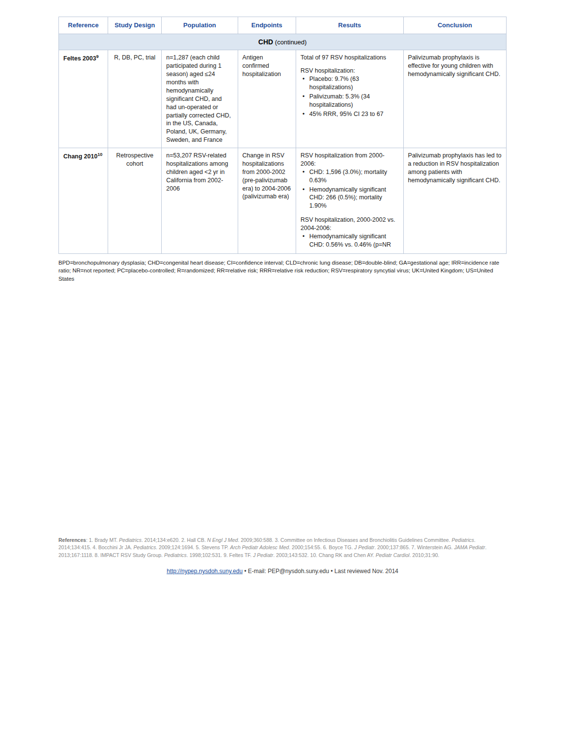| Reference | Study Design | Population | Endpoints | Results | Conclusion |
| --- | --- | --- | --- | --- | --- |
| CHD (continued) |
| Feltes 2003 9 | R, DB, PC, trial | n=1,287 (each child participated during 1 season) aged ≤24 months with hemodynamically significant CHD, and had un-operated or partially corrected CHD, in the US, Canada, Poland, UK, Germany, Sweden, and France | Antigen confirmed hospitalization | Total of 97 RSV hospitalizations RSV hospitalization: Placebo: 9.7% (63 hospitalizations) Palivizumab: 5.3% (34 hospitalizations) 45% RRR, 95% CI 23 to 67 | Palivizumab prophylaxis is effective for young children with hemodynamically significant CHD. |
| Chang 2010 10 | Retrospective cohort | n=53,207 RSV-related hospitalizations among children aged <2 yr in California from 2002-2006 | Change in RSV hospitalizations from 2000-2002 (pre-palivizumab era) to 2004-2006 (palivizumab era) | RSV hospitalization from 2000-2006: CHD: 1,596 (3.0%); mortality 0.63% Hemodynamically significant CHD: 266 (0.5%); mortality 1.90% RSV hospitalization, 2000-2002 vs. 2004-2006: Hemodynamically significant CHD: 0.56% vs. 0.46% (p=NR | Palivizumab prophylaxis has led to a reduction in RSV hospitalization among patients with hemodynamically significant CHD. |
BPD=bronchopulmonary dysplasia; CHD=congenital heart disease; CI=confidence interval; CLD=chronic lung disease; DB=double-blind; GA=gestational age; IRR=incidence rate ratio; NR=not reported; PC=placebo-controlled; R=randomized; RR=relative risk; RRR=relative risk reduction; RSV=respiratory syncytial virus; UK=United Kingdom; US=United States
References: 1. Brady MT. Pediatrics. 2014;134:e620. 2. Hall CB. N Engl J Med. 2009;360:588. 3. Committee on Infectious Diseases and Bronchiolitis Guidelines Committee. Pediatrics. 2014;134:415. 4. Bocchini Jr JA. Pediatrics. 2009;124:1694. 5. Stevens TP. Arch Pediatr Adolesc Med. 2000;154:55. 6. Boyce TG. J Pediatr. 2000;137:865. 7. Winterstein AG. JAMA Pediatr. 2013;167:1118. 8. IMPACT RSV Study Group. Pediatrics. 1998;102:531. 9. Feltes TF. J Pediatr. 2003;143:532. 10. Chang RK and Chen AY. Pediatr Cardiol. 2010;31:90.
http://nypep.nysdoh.suny.edu • E-mail: PEP@nysdoh.suny.edu • Last reviewed Nov. 2014